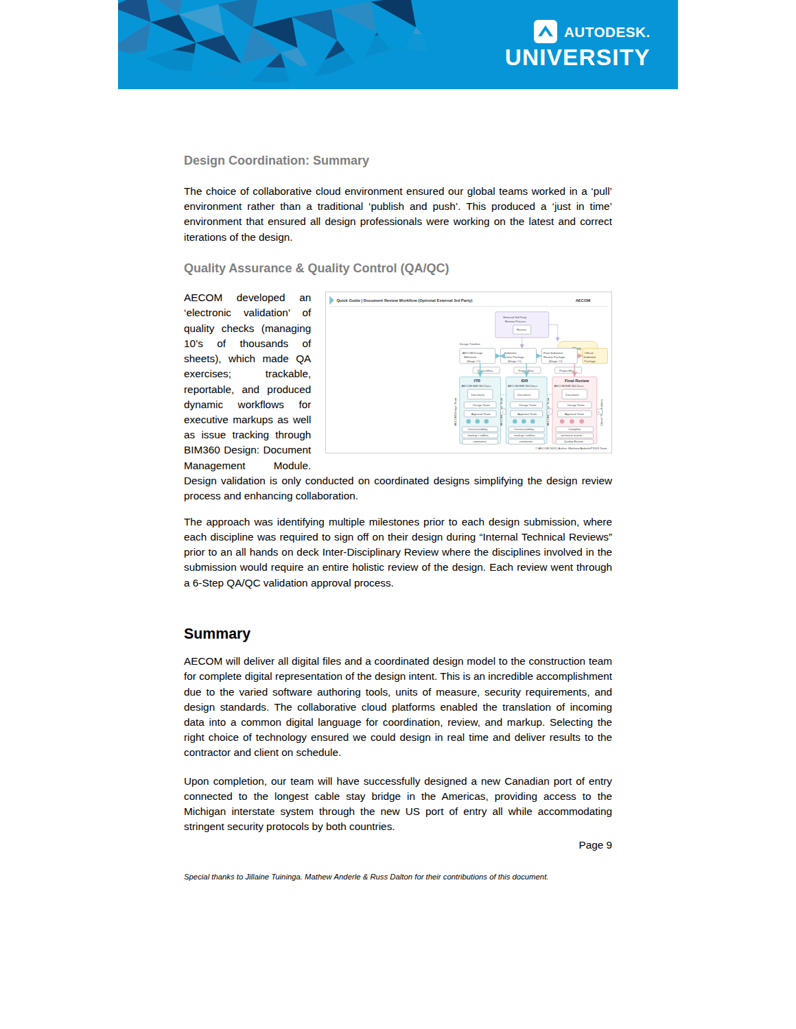AUTODESK.
UNIVERSITY
Design Coordination: Summary
The choice of collaborative cloud environment ensured our global teams worked in a ‘pull’ environment rather than a traditional ‘publish and push’. This produced a ‘just in time’ environment that ensured all design professionals were working on the latest and correct iterations of the design.
Quality Assurance & Quality Control (QA/QC)
Quick Guide | Document Review Workflow (Optional External 3rd Party) AECOM External 3rd Party Review Process Review Client Design Timeline AECOM Design Milestone (Stage ##) Submittal Review Package (Stage ##) Final Submittal Review Package (Stage ##) Official Submittal Package ProjectWise ProjectWise ProjectWise ITR AECOM BIM 360 Docs Document Design Team Approval Team Constructability markup / redline comments IDR AECOM BIM 360 Docs Document Design Team Approval Team Constructability markup / redline comments Final Review AECOM BIM 360 Docs Document Design Team Approval Team Complete technical review Quality Review AECOM Design Team AECOM Design Team AECOM Design Team Client / Stakeholders ✓ ✓ ✓ © AECOM 2019 | Author: Matthew Anderle/P2019 Team
AECOM developed an ‘electronic validation’ of quality checks (managing 10’s of thousands of sheets), which made QA exercises; trackable, reportable, and produced dynamic workflows for executive markups as well as issue tracking through BIM360 Design: Document Management Module. Design validation is only conducted on coordinated designs simplifying the design review process and enhancing collaboration.
The approach was identifying multiple milestones prior to each design submission, where each discipline was required to sign off on their design during “Internal Technical Reviews” prior to an all hands on deck Inter-Disciplinary Review where the disciplines involved in the submission would require an entire holistic review of the design. Each review went through a 6-Step QA/QC validation approval process.
Summary
AECOM will deliver all digital files and a coordinated design model to the construction team for complete digital representation of the design intent. This is an incredible accomplishment due to the varied software authoring tools, units of measure, security requirements, and design standards. The collaborative cloud platforms enabled the translation of incoming data into a common digital language for coordination, review, and markup. Selecting the right choice of technology ensured we could design in real time and deliver results to the contractor and client on schedule.
Upon completion, our team will have successfully designed a new Canadian port of entry connected to the longest cable stay bridge in the Americas, providing access to the Michigan interstate system through the new US port of entry all while accommodating stringent security protocols by both countries.
Special thanks to Jillaine Tuininga. Mathew Anderle & Russ Dalton for their contributions of this document.
Page 9